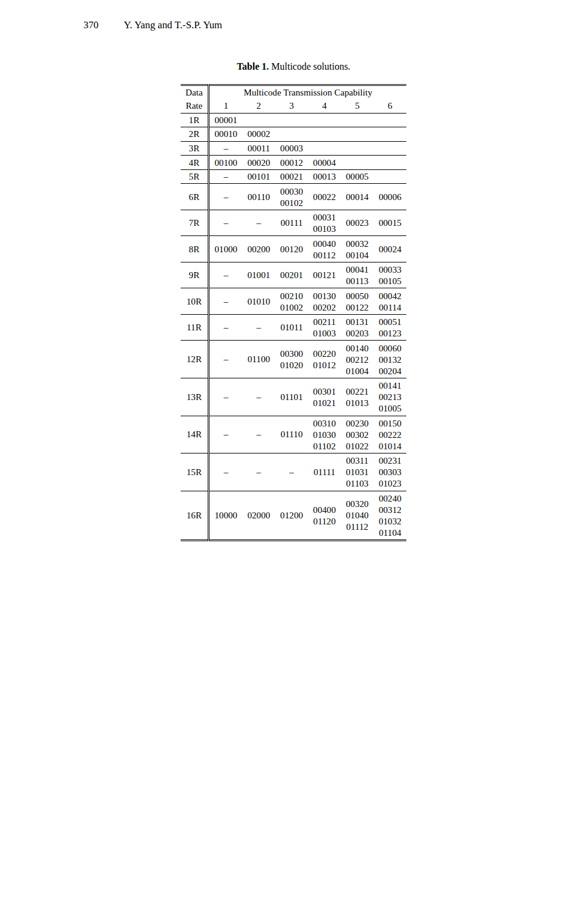370 Y. Yang and T.-S.P. Yum
Table 1. Multicode solutions.
| Data | Multicode Transmission Capability |
| --- | --- |
| Rate | 1 | 2 | 3 | 4 | 5 | 6 |
| 1R | 00001 | | | | | |
| 2R | 00010 | 00002 | | | | |
| 3R | – | 00011 | 00003 | | | |
| 4R | 00100 | 00020 | 00012 | 00004 | | |
| 5R | – | 00101 | 00021 | 00013 | 00005 | |
| 6R | – | 00110 | 00030 00102 | 00022 | 00014 | 00006 |
| 7R | – | – | 00111 | 00031 00103 | 00023 | 00015 |
| 8R | 01000 | 00200 | 00120 | 00040 00112 | 00032 00104 | 00024 |
| 9R | – | 01001 | 00201 | 00121 | 00041 00113 | 00033 00105 |
| 10R | – | 01010 | 00210 01002 | 00130 00202 | 00050 00122 | 00042 00114 |
| 11R | – | – | 01011 | 00211 01003 | 00131 00203 | 00051 00123 |
| 12R | – | 01100 | 00300 01020 | 00220 01012 | 00140 00212 01004 | 00060 00132 00204 |
| 13R | – | – | 01101 | 00301 01021 | 00221 01013 | 00141 00213 01005 |
| 14R | – | – | 01110 | 00310 01030 01102 | 00230 00302 01022 | 00150 00222 01014 |
| 15R | – | – | – | 01111 | 00311 01031 01103 | 00231 00303 01023 |
| 16R | 10000 | 02000 | 01200 | 00400 01120 | 00320 01040 01112 | 00240 00312 01032 01104 |